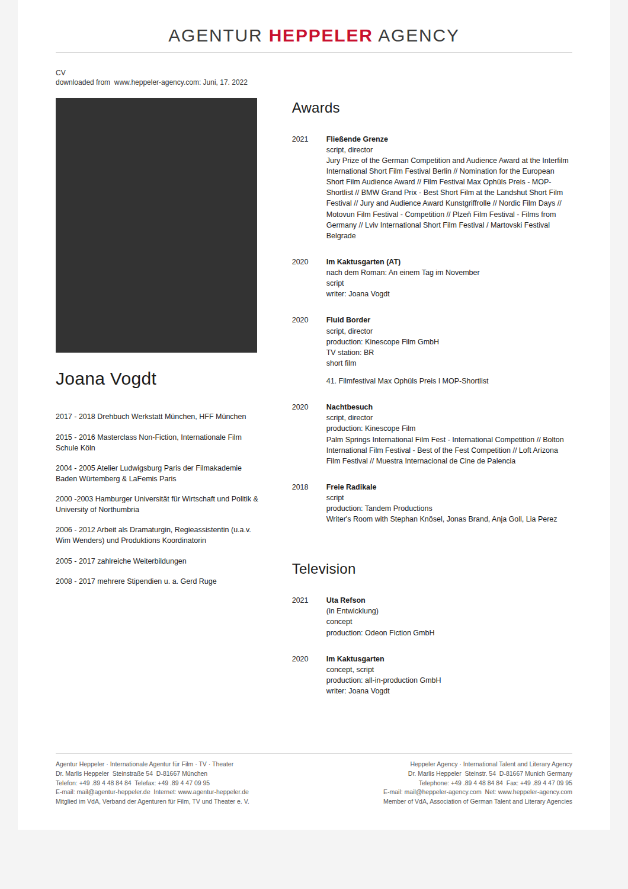AGENTUR HEPPELER AGENCY
CV
downloaded from www.heppeler-agency.com: Juni, 17. 2022
Joana Vogdt
2017 - 2018 Drehbuch Werkstatt München, HFF München
2015 - 2016 Masterclass Non-Fiction, Internationale Film Schule Köln
2004 - 2005 Atelier Ludwigsburg Paris der Filmakademie Baden Würtemberg & LaFemis Paris
2000 -2003 Hamburger Universität für Wirtschaft und Politik & University of Northumbria
2006 - 2012 Arbeit als Dramaturgin, Regieassistentin (u.a.v. Wim Wenders) und Produktions Koordinatorin
2005 - 2017 zahlreiche Weiterbildungen
2008 - 2017 mehrere Stipendien u. a. Gerd Ruge
Awards
2021
Fließende Grenze
script, director
Jury Prize of the German Competition and Audience Award at the Interfilm International Short Film Festival Berlin // Nomination for the European Short Film Audience Award // Film Festival Max Ophüls Preis - MOP-Shortlist // BMW Grand Prix - Best Short Film at the Landshut Short Film Festival // Jury and Audience Award Kunstgriffrolle // Nordic Film Days // Motovun Film Festival - Competition // Plzeň Film Festival - Films from Germany // Lviv International Short Film Festival / Martovski Festival Belgrade
2020
Im Kaktusgarten (AT)
nach dem Roman: An einem Tag im November
script
writer: Joana Vogdt
2020
Fluid Border
script, director
production: Kinescope Film GmbH
TV station: BR
short film
41. Filmfestival Max Ophüls Preis I MOP-Shortlist
2020
Nachtbesuch
script, director
production: Kinescope Film
Palm Springs International Film Fest - International Competition // Bolton International Film Festival - Best of the Fest Competition // Loft Arizona Film Festival // Muestra Internacional de Cine de Palencia
2018
Freie Radikale
script
production: Tandem Productions
Writer's Room with Stephan Knösel, Jonas Brand, Anja Goll, Lia Perez
Television
2021
Uta Refson
(in Entwicklung)
concept
production: Odeon Fiction GmbH
2020
Im Kaktusgarten
concept, script
production: all-in-production GmbH
writer: Joana Vogdt
Agentur Heppeler · Internationale Agentur für Film · TV · Theater
Dr. Marlis Heppeler Steinstraße 54 D-81667 München
Telefon: +49 .89 4 48 84 84 Telefax: +49 .89 4 47 09 95
E-mail: mail@agentur-heppeler.de Internet: www.agentur-heppeler.de
Mitglied im VdA, Verband der Agenturen für Film, TV und Theater e. V.
Heppeler Agency · International Talent and Literary Agency
Dr. Marlis Heppeler Steinstr. 54 D-81667 Munich Germany
Telephone: +49 .89 4 48 84 84 Fax: +49 .89 4 47 09 95
E-mail: mail@heppeler-agency.com Net: www.heppeler-agency.com
Member of VdA, Association of German Talent and Literary Agencies